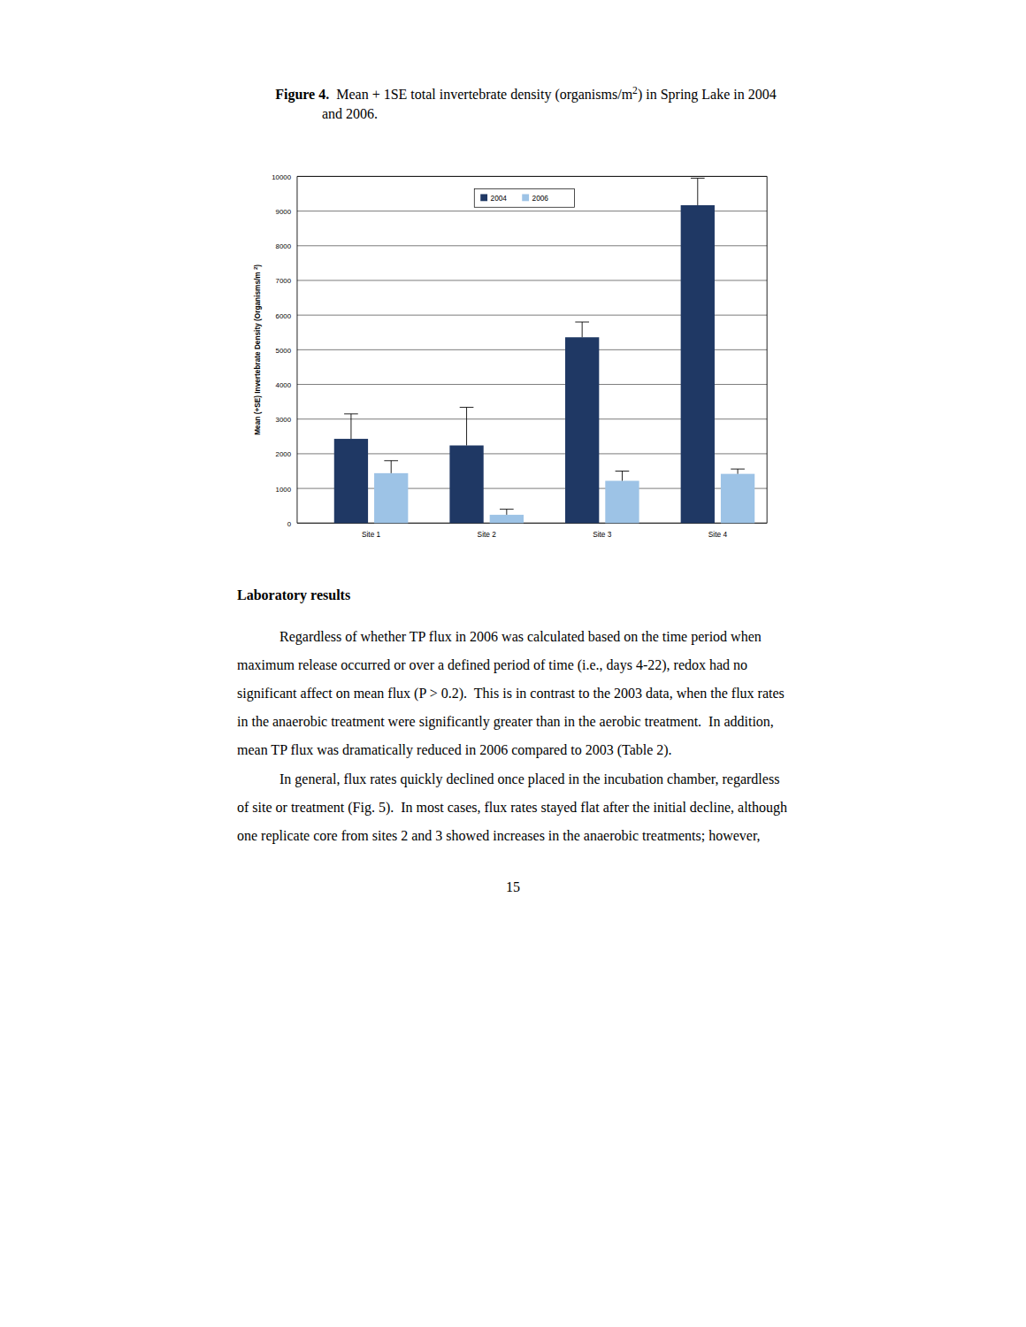Figure 4. Mean + 1SE total invertebrate density (organisms/m2) in Spring Lake in 2004 and 2006.
10000 9000 8000 7000 6000 5000 4000 3000 2000 1000 0 Mean (+SE) Invertebrate Density (Organisms/m 2) 2004 2006 Site 1 Site 2 Site 3 Site 4
Laboratory results
Regardless of whether TP flux in 2006 was calculated based on the time period when maximum release occurred or over a defined period of time (i.e., days 4-22), redox had no significant affect on mean flux (P > 0.2). This is in contrast to the 2003 data, when the flux rates in the anaerobic treatment were significantly greater than in the aerobic treatment. In addition, mean TP flux was dramatically reduced in 2006 compared to 2003 (Table 2).
In general, flux rates quickly declined once placed in the incubation chamber, regardless of site or treatment (Fig. 5). In most cases, flux rates stayed flat after the initial decline, although one replicate core from sites 2 and 3 showed increases in the anaerobic treatments; however,
15